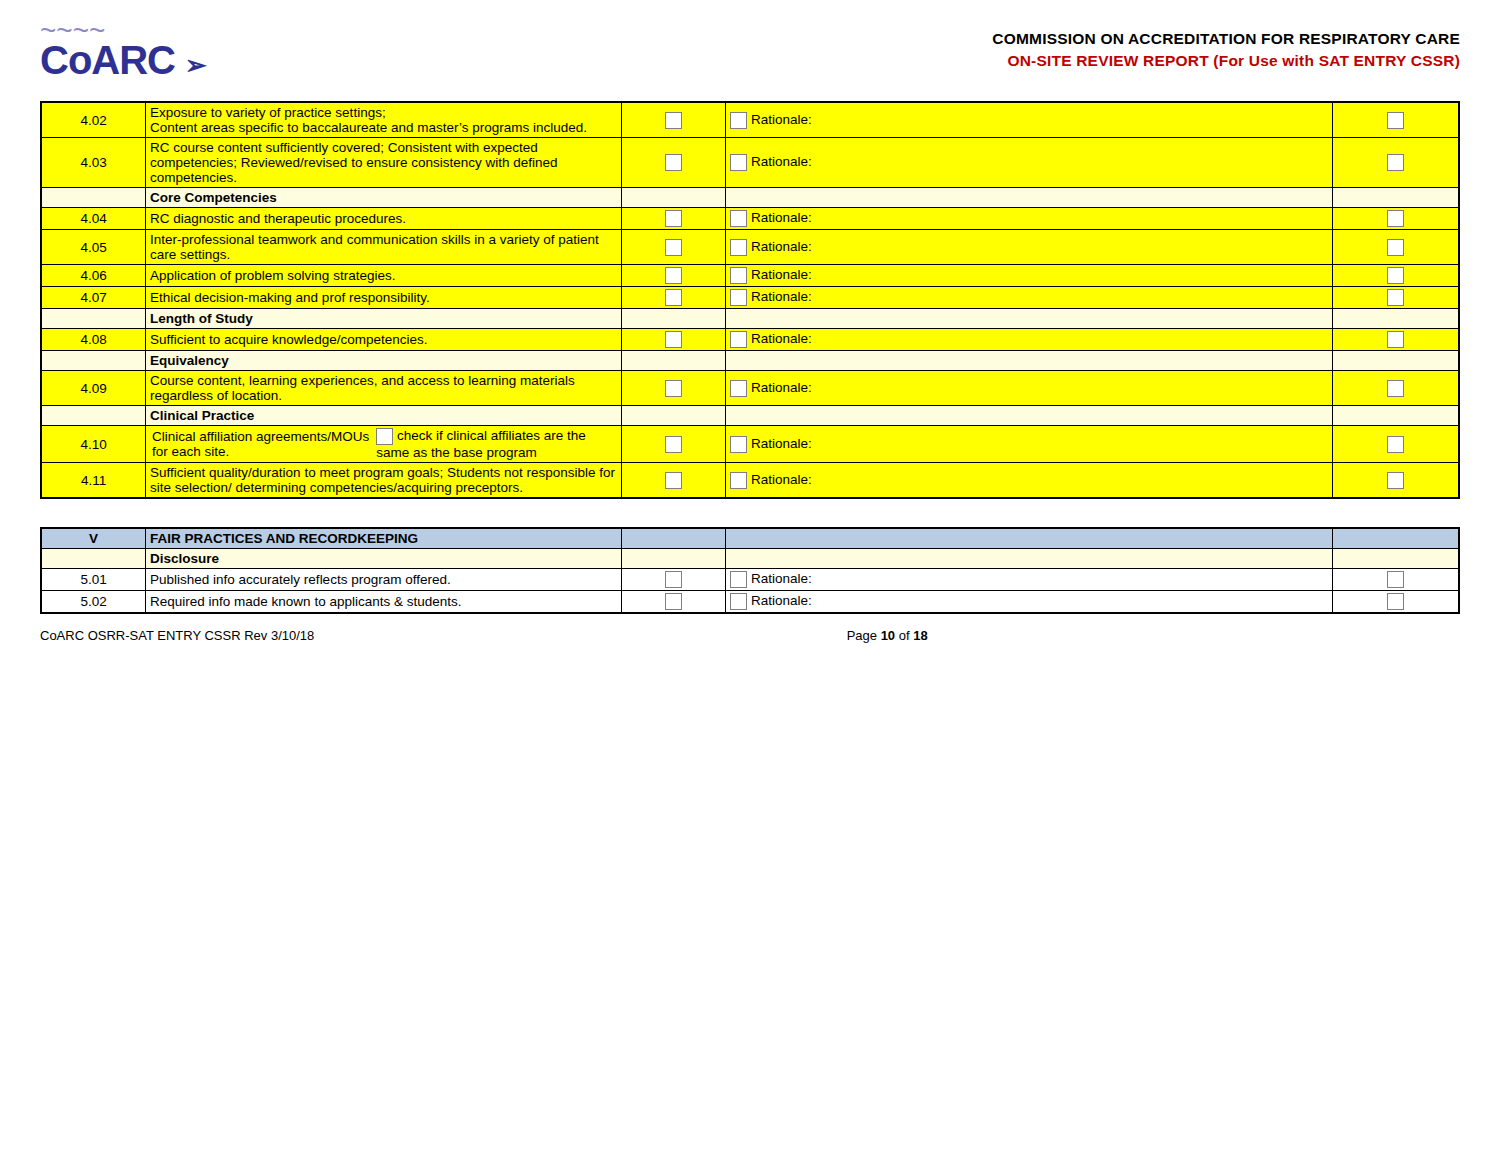~~~~
CoARC ➢
COMMISSION ON ACCREDITATION FOR RESPIRATORY CARE
ON-SITE REVIEW REPORT (For Use with SAT ENTRY CSSR)
| 4.02 | Exposure to variety of practice settings; Content areas specific to baccalaureate and master’s programs included. | | Rationale: | |
| 4.03 | RC course content sufficiently covered; Consistent with expected competencies; Reviewed/revised to ensure consistency with defined competencies. | | Rationale: | |
| | Core Competencies | | | |
| 4.04 | RC diagnostic and therapeutic procedures. | | Rationale: | |
| 4.05 | Inter-professional teamwork and communication skills in a variety of patient care settings. | | Rationale: | |
| 4.06 | Application of problem solving strategies. | | Rationale: | |
| 4.07 | Ethical decision-making and prof responsibility. | | Rationale: | |
| | Length of Study | | | |
| 4.08 | Sufficient to acquire knowledge/competencies. | | Rationale: | |
| | Equivalency | | | |
| 4.09 | Course content, learning experiences, and access to learning materials regardless of location. | | Rationale: | |
| | Clinical Practice | | | |
| 4.10 | / Clinical affiliation agreements/MOUs for each site. / check if clinical affiliates are the same as the base program / | | Rationale: | |
| 4.11 | Sufficient quality/duration to meet program goals; Students not responsible for site selection/ determining competencies/acquiring preceptors. | | Rationale: | |
| V | FAIR PRACTICES AND RECORDKEEPING | | | |
| | Disclosure | | | |
| 5.01 | Published info accurately reflects program offered. | | Rationale: | |
| 5.02 | Required info made known to applicants & students. | | Rationale: | |
CoARC OSRR-SAT ENTRY CSSR Rev 3/10/18
Page 10 of 18